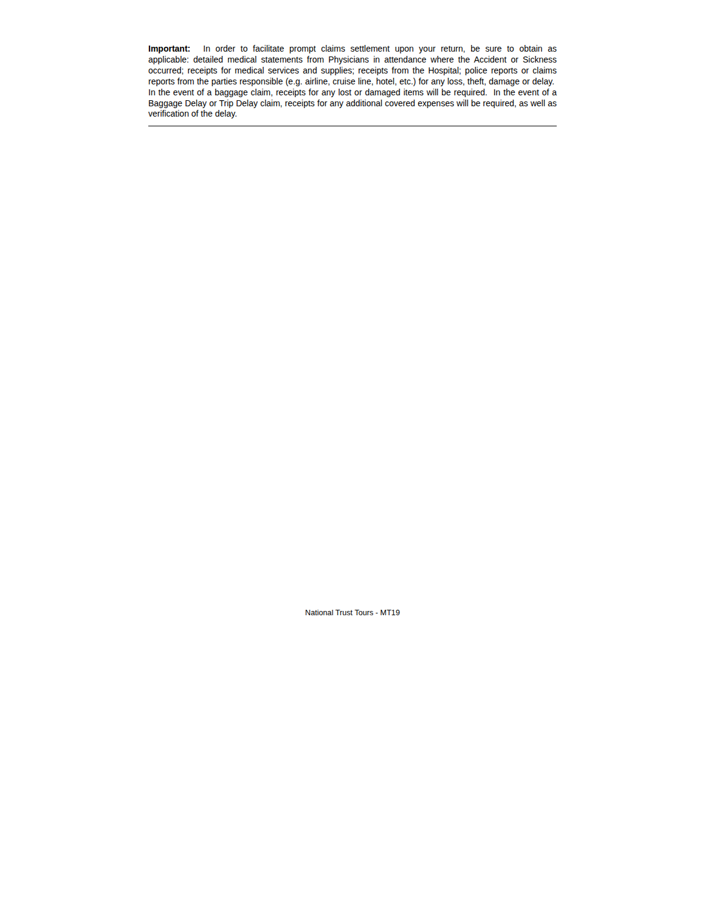Important: In order to facilitate prompt claims settlement upon your return, be sure to obtain as applicable: detailed medical statements from Physicians in attendance where the Accident or Sickness occurred; receipts for medical services and supplies; receipts from the Hospital; police reports or claims reports from the parties responsible (e.g. airline, cruise line, hotel, etc.) for any loss, theft, damage or delay. In the event of a baggage claim, receipts for any lost or damaged items will be required. In the event of a Baggage Delay or Trip Delay claim, receipts for any additional covered expenses will be required, as well as verification of the delay.
National Trust Tours - MT19